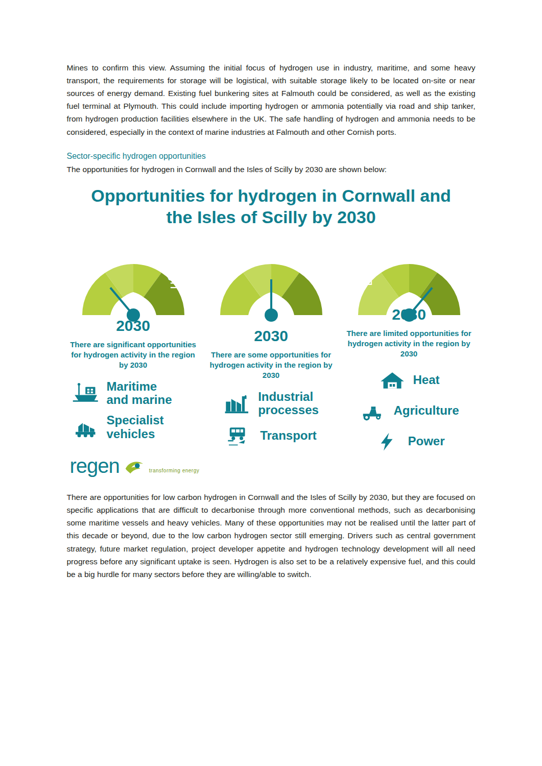Mines to confirm this view. Assuming the initial focus of hydrogen use in industry, maritime, and some heavy transport, the requirements for storage will be logistical, with suitable storage likely to be located on-site or near sources of energy demand. Existing fuel bunkering sites at Falmouth could be considered, as well as the existing fuel terminal at Plymouth. This could include importing hydrogen or ammonia potentially via road and ship tanker, from hydrogen production facilities elsewhere in the UK. The safe handling of hydrogen and ammonia needs to be considered, especially in the context of marine industries at Falmouth and other Cornish ports.
Sector-specific hydrogen opportunities
The opportunities for hydrogen in Cornwall and the Isles of Scilly by 2030 are shown below:
Opportunities for hydrogen in Cornwall and the Isles of Scilly by 2030
High
2030
There are significant opportunities for hydrogen activity in the region by 2030
Maritime
and marine
Specialist
vehicles
regen transforming energy
Medium
2030
There are some opportunities for hydrogen activity in the region by 2030
Industrial
processes
Transport
Low
2030
There are limited opportunities for hydrogen activity in the region by 2030
Heat
Agriculture
Power
There are opportunities for low carbon hydrogen in Cornwall and the Isles of Scilly by 2030, but they are focused on specific applications that are difficult to decarbonise through more conventional methods, such as decarbonising some maritime vessels and heavy vehicles. Many of these opportunities may not be realised until the latter part of this decade or beyond, due to the low carbon hydrogen sector still emerging. Drivers such as central government strategy, future market regulation, project developer appetite and hydrogen technology development will all need progress before any significant uptake is seen. Hydrogen is also set to be a relatively expensive fuel, and this could be a big hurdle for many sectors before they are willing/able to switch.